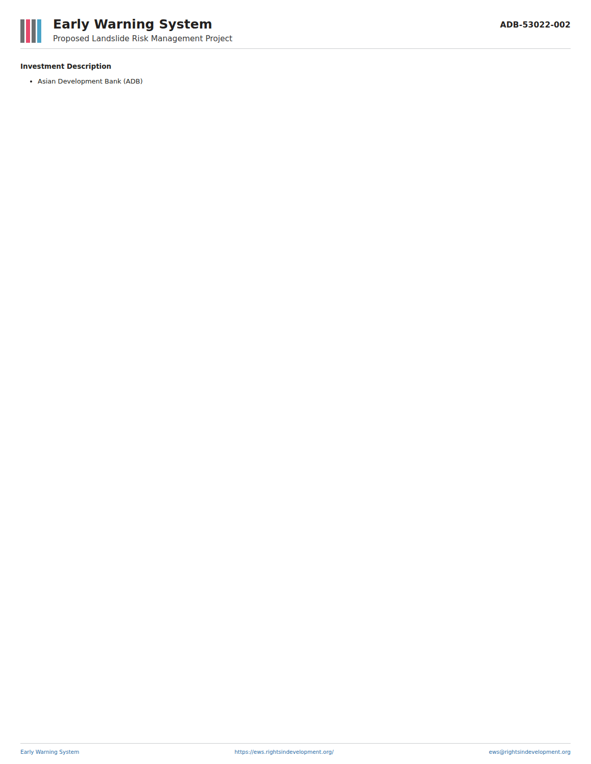Early Warning System
Proposed Landslide Risk Management Project
ADB-53022-002
Investment Description
Asian Development Bank (ADB)
Early Warning System
https://ews.rightsindevelopment.org/
ews@rightsindevelopment.org